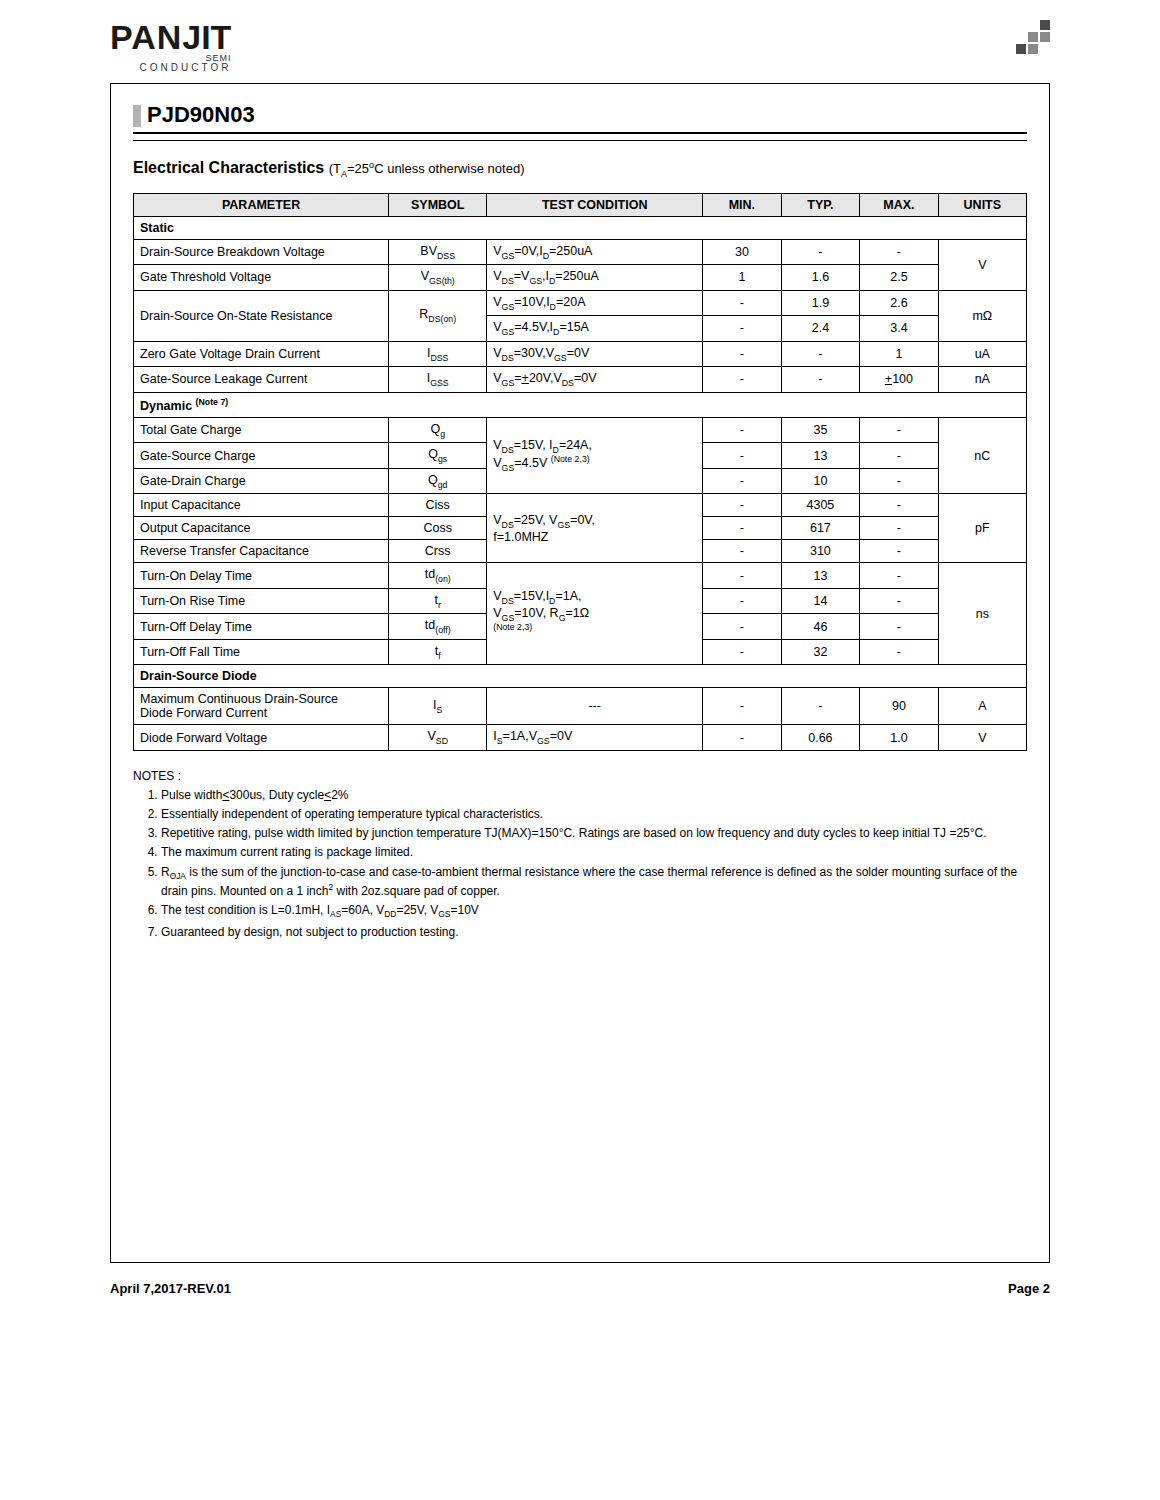PANJIT
SEMI
CONDUCTOR
PJD90N03
Electrical Characteristics (TA=25oC unless otherwise noted)
| PARAMETER | SYMBOL | TEST CONDITION | MIN. | TYP. | MAX. | UNITS |
| --- | --- | --- | --- | --- | --- | --- |
| Static |
| Drain-Source Breakdown Voltage | BV DSS | V GS =0V,I D =250uA | 30 | - | - | V |
| Gate Threshold Voltage | V GS(th) | V DS =V GS ,I D =250uA | 1 | 1.6 | 2.5 |
| Drain-Source On-State Resistance | R DS(on) | V GS =10V,I D =20A | - | 1.9 | 2.6 | mΩ |
| V GS =4.5V,I D =15A | - | 2.4 | 3.4 |
| Zero Gate Voltage Drain Current | I DSS | V DS =30V,V GS =0V | - | - | 1 | uA |
| Gate-Source Leakage Current | I GSS | V GS = + 20V,V DS =0V | - | - | + 100 | nA |
| Dynamic (Note 7) |
| Total Gate Charge | Q g | V DS =15V, I D =24A, V GS =4.5V (Note 2,3) | - | 35 | - | nC |
| Gate-Source Charge | Q gs | - | 13 | - |
| Gate-Drain Charge | Q gd | - | 10 | - |
| Input Capacitance | Ciss | V DS =25V, V GS =0V, f=1.0MHZ | - | 4305 | - | pF |
| Output Capacitance | Coss | - | 617 | - |
| Reverse Transfer Capacitance | Crss | - | 310 | - |
| Turn-On Delay Time | td (on) | V DS =15V,I D =1A, V GS =10V, R G =1Ω (Note 2,3) | - | 13 | - | ns |
| Turn-On Rise Time | t r | - | 14 | - |
| Turn-Off Delay Time | td (off) | - | 46 | - |
| Turn-Off Fall Time | t f | - | 32 | - |
| Drain-Source Diode |
| Maximum Continuous Drain-Source Diode Forward Current | I S | --- | - | - | 90 | A |
| Diode Forward Voltage | V SD | I S =1A,V GS =0V | - | 0.66 | 1.0 | V |
NOTES :
Pulse width<300us, Duty cycle<2%
Essentially independent of operating temperature typical characteristics.
Repetitive rating, pulse width limited by junction temperature TJ(MAX)=150°C. Ratings are based on low frequency and duty cycles to keep initial TJ =25°C.
The maximum current rating is package limited.
RΘJA is the sum of the junction-to-case and case-to-ambient thermal resistance where the case thermal reference is defined as the solder mounting surface of the drain pins. Mounted on a 1 inch2 with 2oz.square pad of copper.
The test condition is L=0.1mH, IAS=60A, VDD=25V, VGS=10V
Guaranteed by design, not subject to production testing.
April 7,2017-REV.01
Page 2